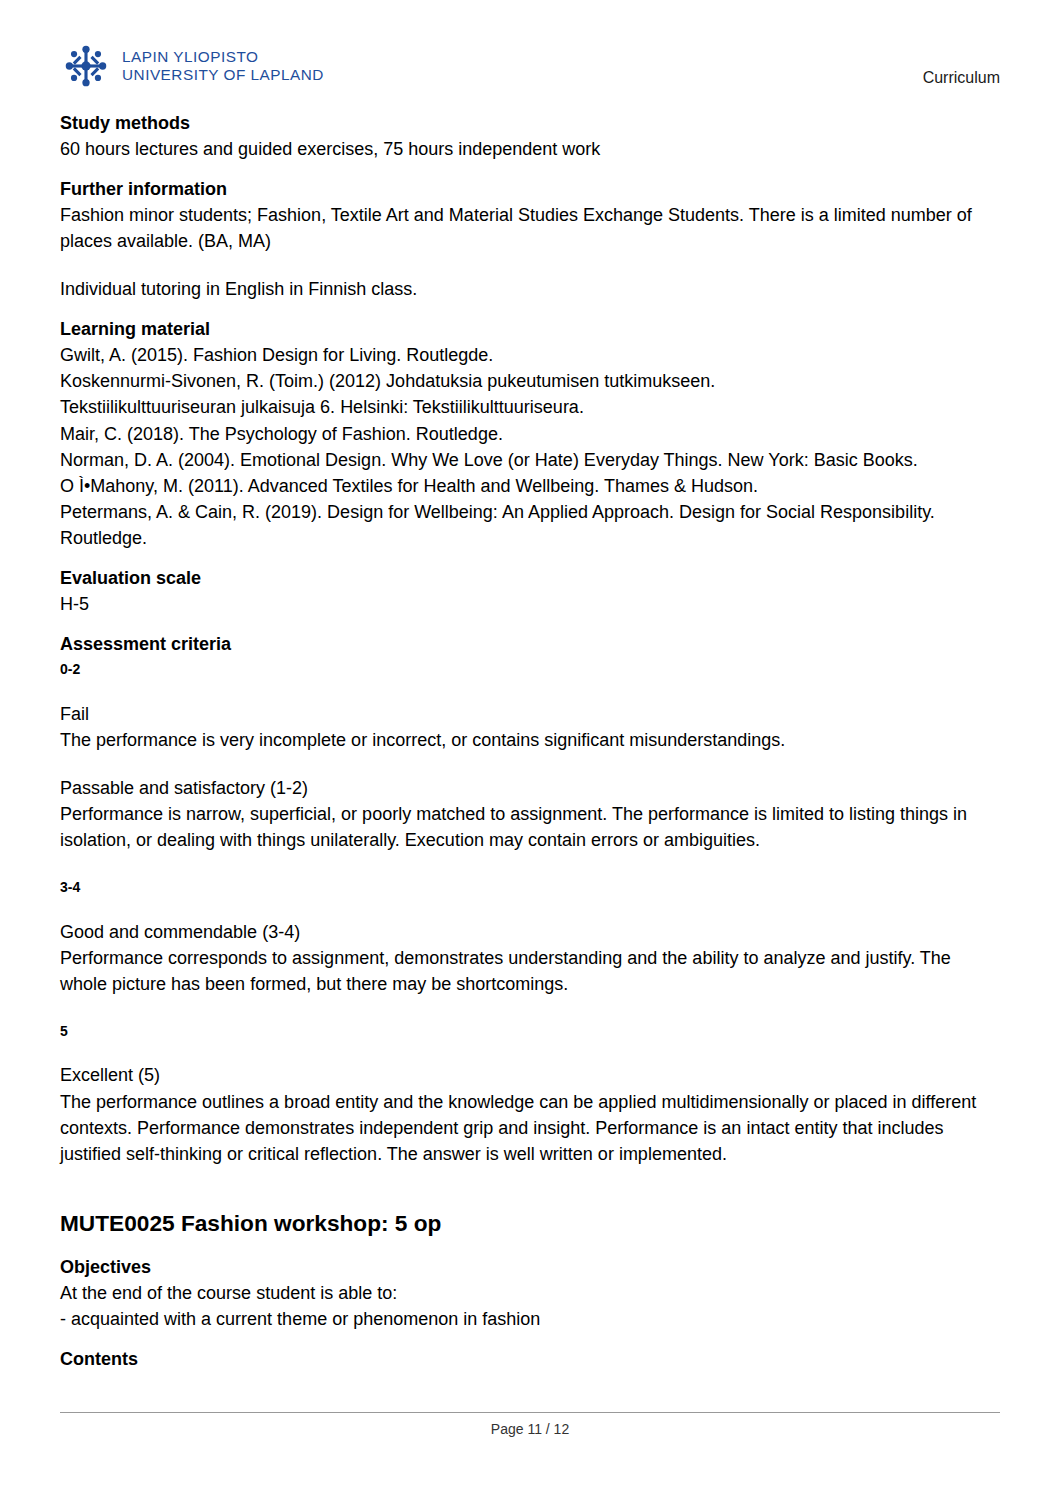LAPIN YLIOPISTO UNIVERSITY OF LAPLAND
Curriculum
Study methods
60 hours lectures and guided exercises, 75 hours independent work
Further information
Fashion minor students; Fashion, Textile Art and Material Studies Exchange Students. There is a limited number of places available. (BA, MA)
Individual tutoring in English in Finnish class.
Learning material
Gwilt, A. (2015). Fashion Design for Living. Routlegde.
Koskennurmi-Sivonen, R. (Toim.) (2012) Johdatuksia pukeutumisen tutkimukseen.
Tekstiilikulttuuriseuran julkaisuja 6. Helsinki: Tekstiilikulttuuriseura.
Mair, C. (2018). The Psychology of Fashion. Routledge.
Norman, D. A. (2004). Emotional Design. Why We Love (or Hate) Everyday Things. New York: Basic Books.
O Ì•Mahony, M. (2011). Advanced Textiles for Health and Wellbeing. Thames & Hudson.
Petermans, A. & Cain, R. (2019). Design for Wellbeing: An Applied Approach. Design for Social Responsibility. Routledge.
Evaluation scale
H-5
Assessment criteria
0-2
Fail
The performance is very incomplete or incorrect, or contains significant misunderstandings.
Passable and satisfactory (1-2)
Performance is narrow, superficial, or poorly matched to assignment. The performance is limited to listing things in isolation, or dealing with things unilaterally. Execution may contain errors or ambiguities.
3-4
Good and commendable (3-4)
Performance corresponds to assignment, demonstrates understanding and the ability to analyze and justify. The whole picture has been formed, but there may be shortcomings.
5
Excellent (5)
The performance outlines a broad entity and the knowledge can be applied multidimensionally or placed in different contexts. Performance demonstrates independent grip and insight. Performance is an intact entity that includes justified self-thinking or critical reflection. The answer is well written or implemented.
MUTE0025 Fashion workshop: 5 op
Objectives
At the end of the course student is able to:
- acquainted with a current theme or phenomenon in fashion
Contents
Page 11 / 12